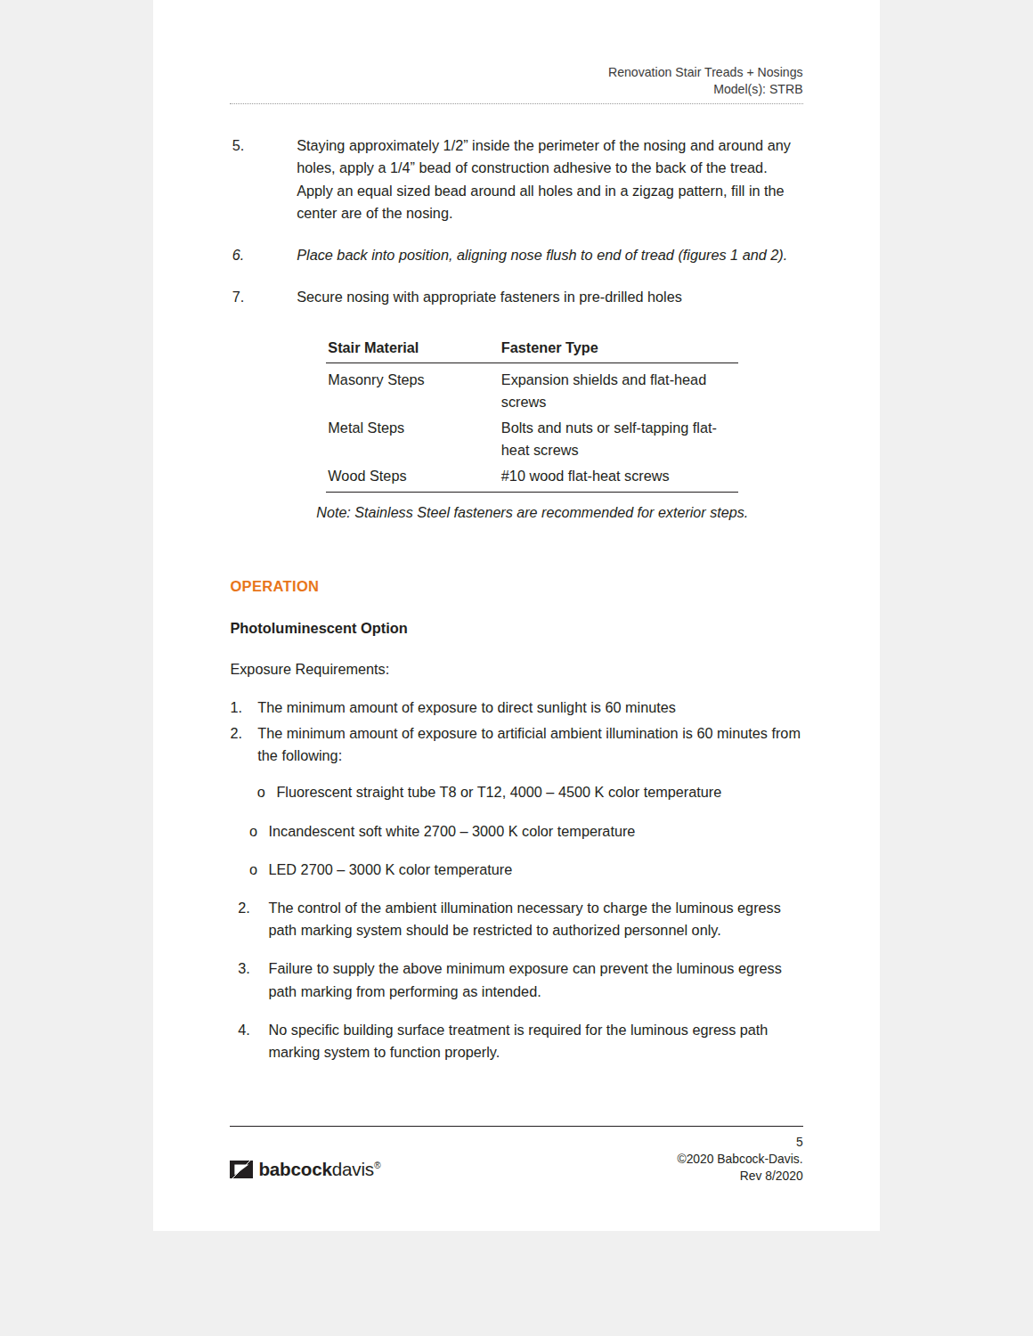Renovation Stair Treads + Nosings Model(s): STRB
5. Staying approximately 1/2” inside the perimeter of the nosing and around any holes, apply a 1/4” bead of construction adhesive to the back of the tread. Apply an equal sized bead around all holes and in a zigzag pattern, fill in the center are of the nosing.
6. Place back into position, aligning nose flush to end of tread (figures 1 and 2).
7. Secure nosing with appropriate fasteners in pre-drilled holes
| Stair Material | Fastener Type |
| --- | --- |
| Masonry Steps | Expansion shields and flat-head screws |
| Metal Steps | Bolts and nuts or self-tapping flat-heat screws |
| Wood Steps | #10 wood flat-heat screws |
Note: Stainless Steel fasteners are recommended for exterior steps.
OPERATION
Photoluminescent Option
Exposure Requirements:
1. The minimum amount of exposure to direct sunlight is 60 minutes
2. The minimum amount of exposure to artificial ambient illumination is 60 minutes from the following:
o Fluorescent straight tube T8 or T12, 4000 – 4500 K color temperature
o Incandescent soft white 2700 – 3000 K color temperature
o LED 2700 – 3000 K color temperature
2. The control of the ambient illumination necessary to charge the luminous egress path marking system should be restricted to authorized personnel only.
3. Failure to supply the above minimum exposure can prevent the luminous egress path marking from performing as intended.
4. No specific building surface treatment is required for the luminous egress path marking system to function properly.
babcockdavis®
5 ©2020 Babcock-Davis.
Rev 8/2020